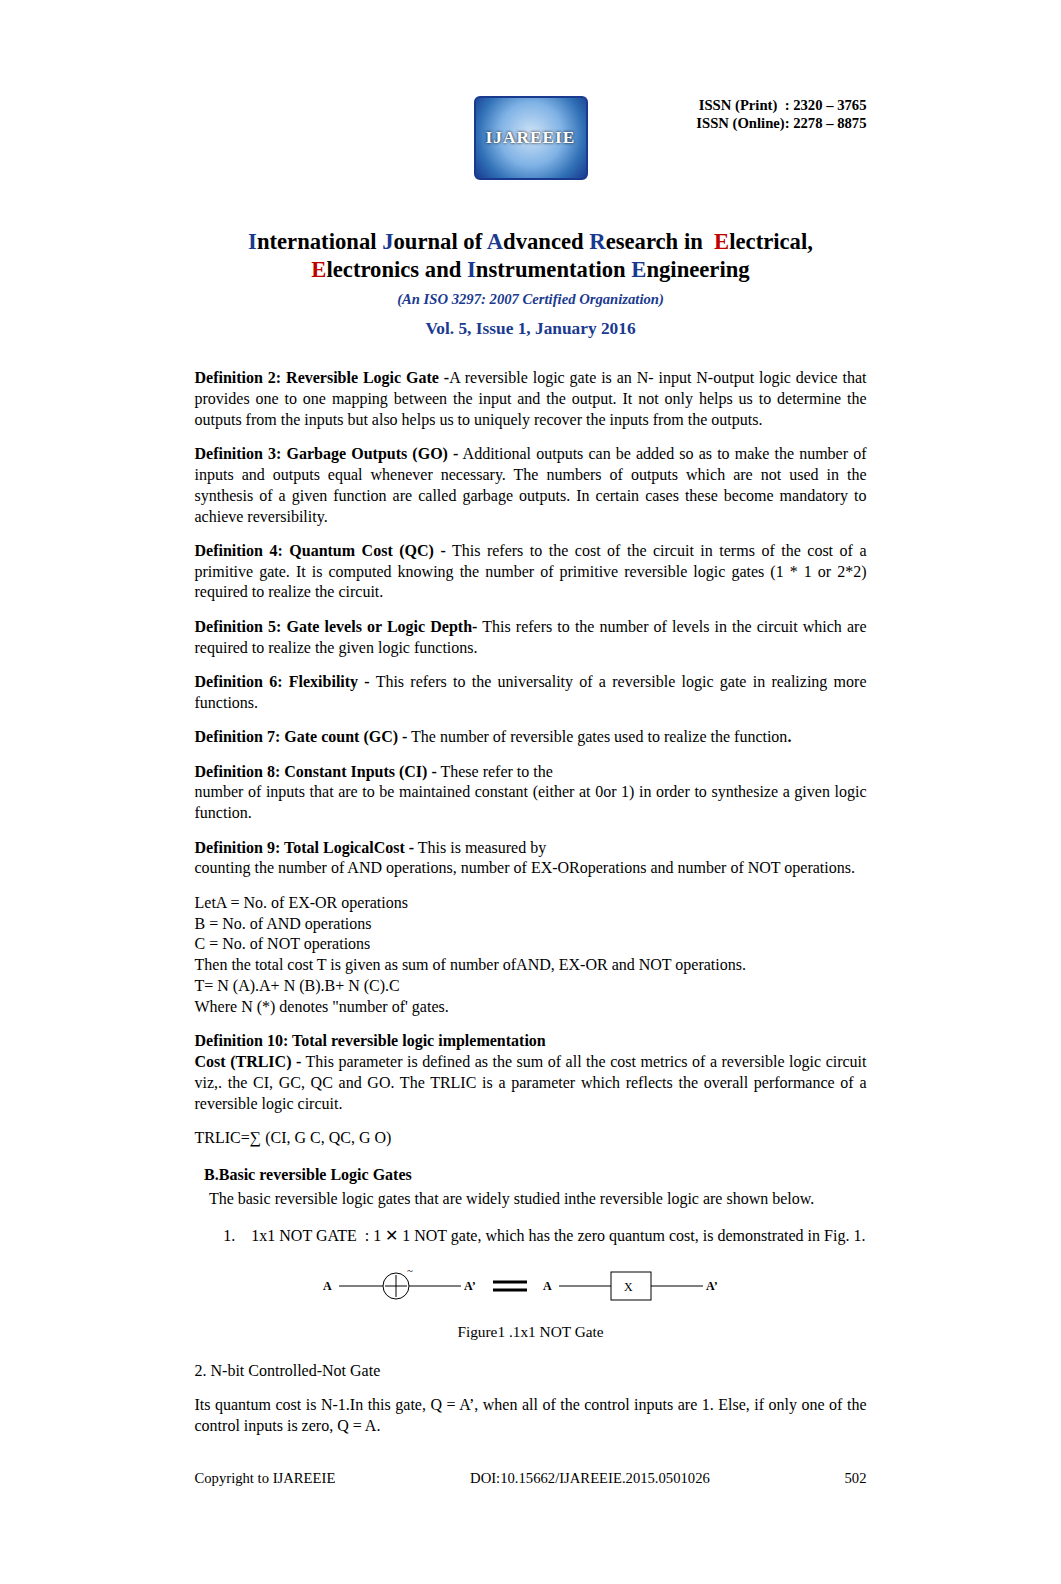ISSN (Print) : 2320 – 3765
ISSN (Online): 2278 – 8875
IJAREEIE
International Journal of Advanced Research in Electrical,
Electronics and Instrumentation Engineering
(An ISO 3297: 2007 Certified Organization)
Vol. 5, Issue 1, January 2016
Definition 2: Reversible Logic Gate -A reversible logic gate is an N- input N-output logic device that provides one to one mapping between the input and the output. It not only helps us to determine the outputs from the inputs but also helps us to uniquely recover the inputs from the outputs.
Definition 3: Garbage Outputs (GO) - Additional outputs can be added so as to make the number of inputs and outputs equal whenever necessary. The numbers of outputs which are not used in the synthesis of a given function are called garbage outputs. In certain cases these become mandatory to achieve reversibility.
Definition 4: Quantum Cost (QC) - This refers to the cost of the circuit in terms of the cost of a primitive gate. It is computed knowing the number of primitive reversible logic gates (1 * 1 or 2*2) required to realize the circuit.
Definition 5: Gate levels or Logic Depth- This refers to the number of levels in the circuit which are required to realize the given logic functions.
Definition 6: Flexibility - This refers to the universality of a reversible logic gate in realizing more functions.
Definition 7: Gate count (GC) - The number of reversible gates used to realize the function.
Definition 8: Constant Inputs (CI) - These refer to the
number of inputs that are to be maintained constant (either at 0or 1) in order to synthesize a given logic function.
Definition 9: Total LogicalCost - This is measured by
counting the number of AND operations, number of EX-ORoperations and number of NOT operations.
LetA = No. of EX-OR operations
B = No. of AND operations
C = No. of NOT operations
Then the total cost T is given as sum of number ofAND, EX-OR and NOT operations.
T= N (A).A+ N (B).B+ N (C).C
Where N (*) denotes "number of' gates.
Definition 10: Total reversible logic implementation
Cost (TRLIC) - This parameter is defined as the sum of all the cost metrics of a reversible logic circuit viz,. the CI, GC, QC and GO. The TRLIC is a parameter which reflects the overall performance of a reversible logic circuit.
TRLIC=∑ (CI, G C, QC, G O)
B.Basic reversible Logic Gates
The basic reversible logic gates that are widely studied inthe reversible logic are shown below.
1. 1x1 NOT GATE : 1 ✕ 1 NOT gate, which has the zero quantum cost, is demonstrated in Fig. 1.
A ~ A’ A X A’
Figure1 .1x1 NOT Gate
2. N-bit Controlled-Not Gate
Its quantum cost is N-1.In this gate, Q = A’, when all of the control inputs are 1. Else, if only one of the control inputs is zero, Q = A.
Copyright to IJAREEIE DOI:10.15662/IJAREEIE.2015.0501026 502